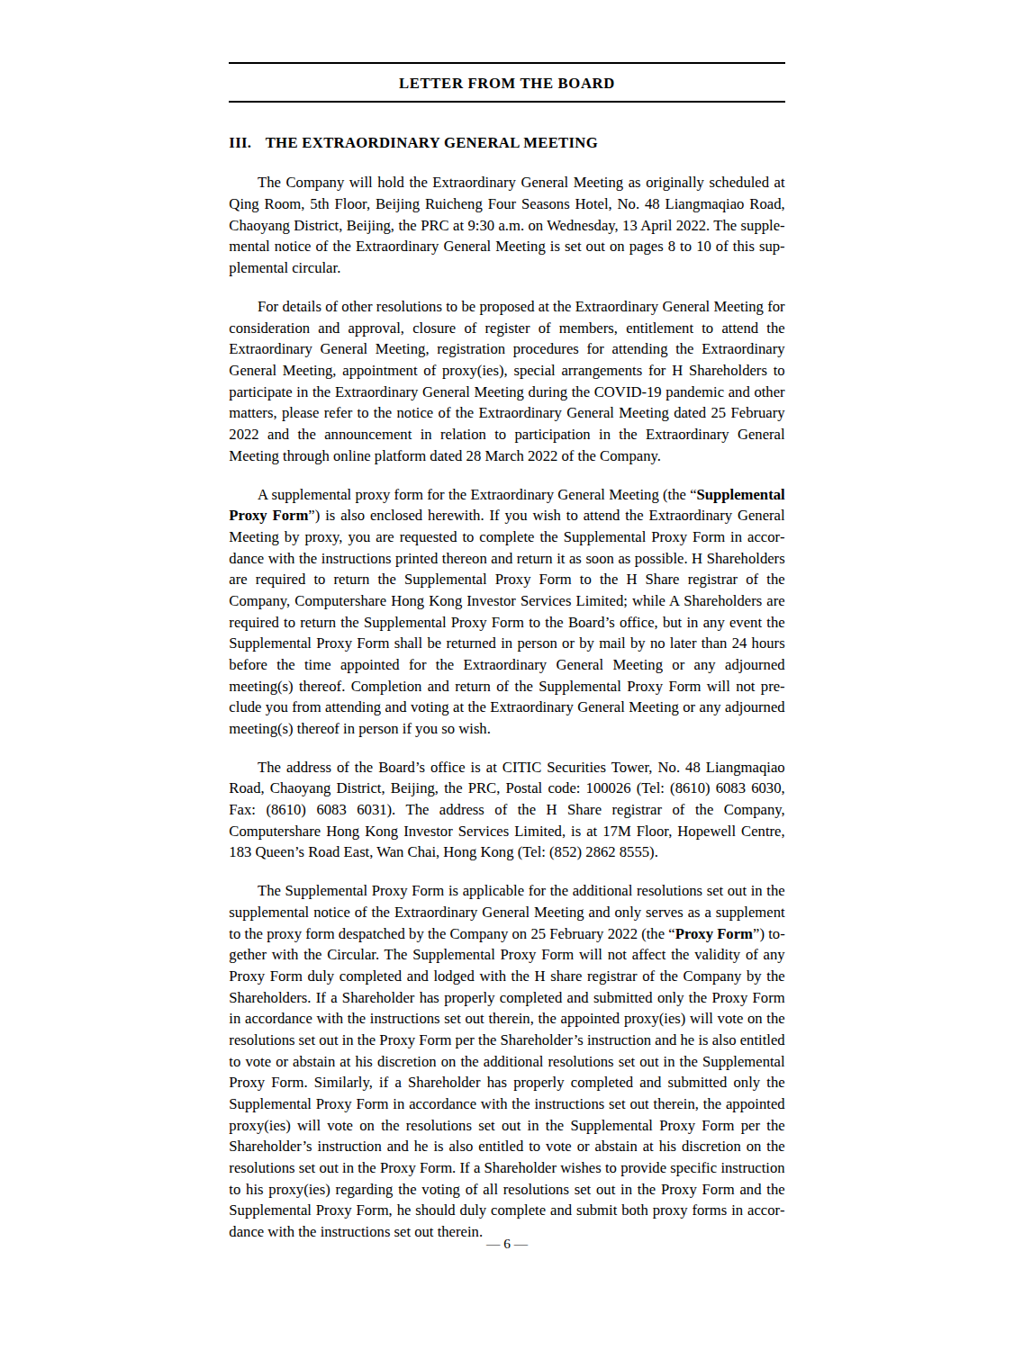LETTER FROM THE BOARD
III. THE EXTRAORDINARY GENERAL MEETING
The Company will hold the Extraordinary General Meeting as originally scheduled at Qing Room, 5th Floor, Beijing Ruicheng Four Seasons Hotel, No. 48 Liangmaqiao Road, Chaoyang District, Beijing, the PRC at 9:30 a.m. on Wednesday, 13 April 2022. The supplemental notice of the Extraordinary General Meeting is set out on pages 8 to 10 of this supplemental circular.
For details of other resolutions to be proposed at the Extraordinary General Meeting for consideration and approval, closure of register of members, entitlement to attend the Extraordinary General Meeting, registration procedures for attending the Extraordinary General Meeting, appointment of proxy(ies), special arrangements for H Shareholders to participate in the Extraordinary General Meeting during the COVID-19 pandemic and other matters, please refer to the notice of the Extraordinary General Meeting dated 25 February 2022 and the announcement in relation to participation in the Extraordinary General Meeting through online platform dated 28 March 2022 of the Company.
A supplemental proxy form for the Extraordinary General Meeting (the “Supplemental Proxy Form”) is also enclosed herewith. If you wish to attend the Extraordinary General Meeting by proxy, you are requested to complete the Supplemental Proxy Form in accordance with the instructions printed thereon and return it as soon as possible. H Shareholders are required to return the Supplemental Proxy Form to the H Share registrar of the Company, Computershare Hong Kong Investor Services Limited; while A Shareholders are required to return the Supplemental Proxy Form to the Board’s office, but in any event the Supplemental Proxy Form shall be returned in person or by mail by no later than 24 hours before the time appointed for the Extraordinary General Meeting or any adjourned meeting(s) thereof. Completion and return of the Supplemental Proxy Form will not preclude you from attending and voting at the Extraordinary General Meeting or any adjourned meeting(s) thereof in person if you so wish.
The address of the Board’s office is at CITIC Securities Tower, No. 48 Liangmaqiao Road, Chaoyang District, Beijing, the PRC, Postal code: 100026 (Tel: (8610) 6083 6030, Fax: (8610) 6083 6031). The address of the H Share registrar of the Company, Computershare Hong Kong Investor Services Limited, is at 17M Floor, Hopewell Centre, 183 Queen’s Road East, Wan Chai, Hong Kong (Tel: (852) 2862 8555).
The Supplemental Proxy Form is applicable for the additional resolutions set out in the supplemental notice of the Extraordinary General Meeting and only serves as a supplement to the proxy form despatched by the Company on 25 February 2022 (the “Proxy Form”) together with the Circular. The Supplemental Proxy Form will not affect the validity of any Proxy Form duly completed and lodged with the H share registrar of the Company by the Shareholders. If a Shareholder has properly completed and submitted only the Proxy Form in accordance with the instructions set out therein, the appointed proxy(ies) will vote on the resolutions set out in the Proxy Form per the Shareholder’s instruction and he is also entitled to vote or abstain at his discretion on the additional resolutions set out in the Supplemental Proxy Form. Similarly, if a Shareholder has properly completed and submitted only the Supplemental Proxy Form in accordance with the instructions set out therein, the appointed proxy(ies) will vote on the resolutions set out in the Supplemental Proxy Form per the Shareholder’s instruction and he is also entitled to vote or abstain at his discretion on the resolutions set out in the Proxy Form. If a Shareholder wishes to provide specific instruction to his proxy(ies) regarding the voting of all resolutions set out in the Proxy Form and the Supplemental Proxy Form, he should duly complete and submit both proxy forms in accordance with the instructions set out therein.
— 6 —